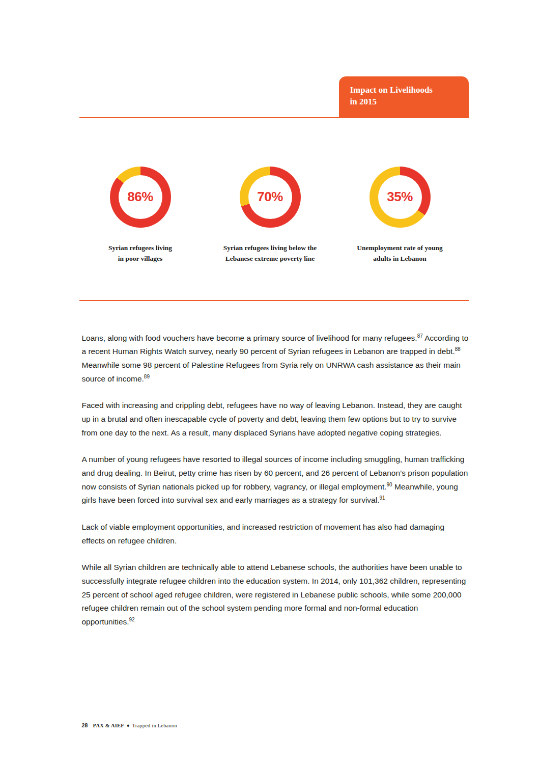Impact on Livelihoods
in 2015
86%
Syrian refugees living
in poor villages
70%
Syrian refugees living below the
Lebanese extreme poverty line
35%
Unemployment rate of young
adults in Lebanon
Loans, along with food vouchers have become a primary source of livelihood for many refugees.87 According to a recent Human Rights Watch survey, nearly 90 percent of Syrian refugees in Lebanon are trapped in debt.88 Meanwhile some 98 percent of Palestine Refugees from Syria rely on UNRWA cash assistance as their main source of income.89
Faced with increasing and crippling debt, refugees have no way of leaving Lebanon. Instead, they are caught up in a brutal and often inescapable cycle of poverty and debt, leaving them few options but to try to survive from one day to the next. As a result, many displaced Syrians have adopted negative coping strategies.
A number of young refugees have resorted to illegal sources of income including smuggling, human trafficking and drug dealing. In Beirut, petty crime has risen by 60 percent, and 26 percent of Lebanon’s prison population now consists of Syrian nationals picked up for robbery, vagrancy, or illegal employment.90 Meanwhile, young girls have been forced into survival sex and early marriages as a strategy for survival.91
Lack of viable employment opportunities, and increased restriction of movement has also had damaging effects on refugee children.
While all Syrian children are technically able to attend Lebanese schools, the authorities have been unable to successfully integrate refugee children into the education system. In 2014, only 101,362 children, representing 25 percent of school aged refugee children, were registered in Lebanese public schools, while some 200,000 refugee children remain out of the school system pending more formal and non-formal education opportunities.92
28 PAX & AIEF♦Trapped in Lebanon